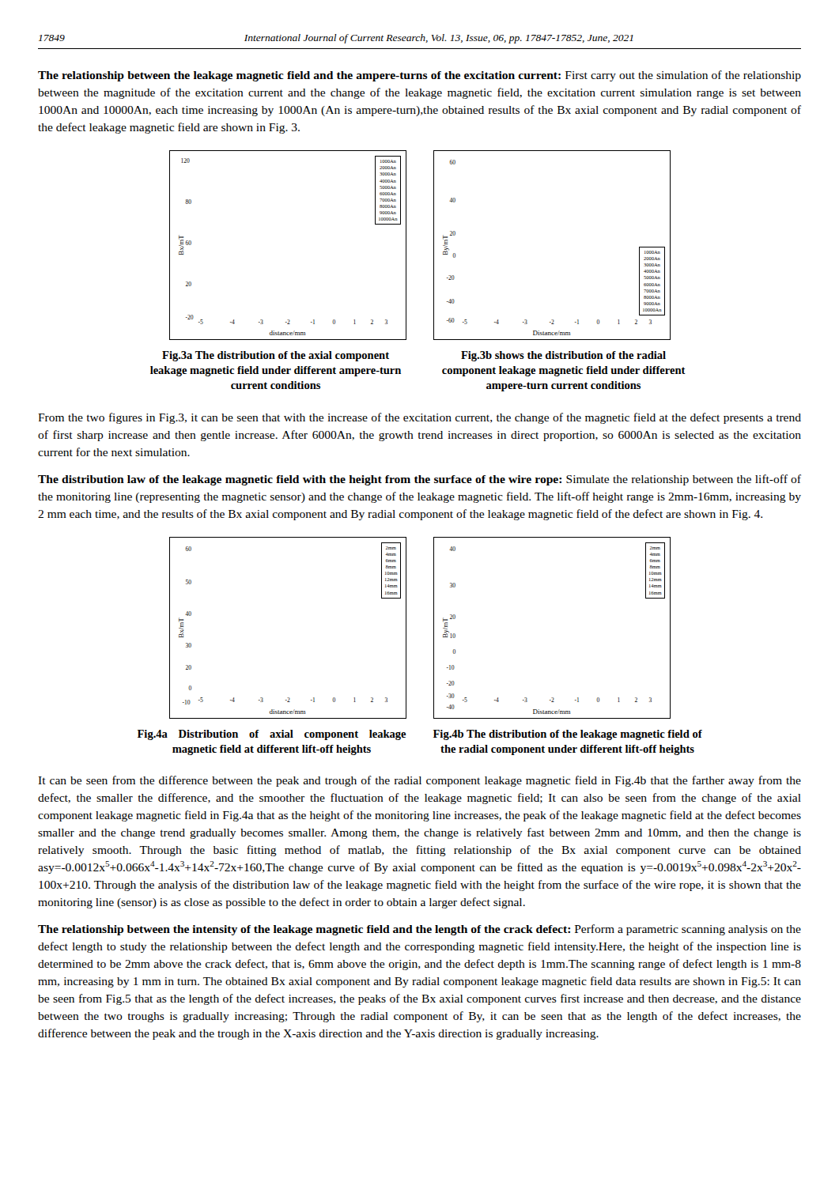17849 International Journal of Current Research, Vol. 13, Issue, 06, pp. 17847-17852, June, 2021
The relationship between the leakage magnetic field and the ampere-turns of the excitation current: First carry out the simulation of the relationship between the magnitude of the excitation current and the change of the leakage magnetic field, the excitation current simulation range is set between 1000An and 10000An, each time increasing by 1000An (An is ampere-turn),the obtained results of the Bx axial component and By radial component of the defect leakage magnetic field are shown in Fig. 3.
Bx/mT
distance/mm
120
80
60
20
-20
-5
-4
-3
-2
-1
0
1
2
3
1000An
2000An
3000An
4000An
5000An
6000An
7000An
8000An
9000An
10000An
By/mT
Distance/mm
60
40
20
0
-20
-40
-60
-5
-4
-3
-2
-1
0
1
2
3
1000An
2000An
3000An
4000An
5000An
6000An
7000An
8000An
9000An
10000An
Fig.3a The distribution of the axial component leakage magnetic field under different ampere-turn current conditions
Fig.3b shows the distribution of the radial component leakage magnetic field under different ampere-turn current conditions
From the two figures in Fig.3, it can be seen that with the increase of the excitation current, the change of the magnetic field at the defect presents a trend of first sharp increase and then gentle increase. After 6000An, the growth trend increases in direct proportion, so 6000An is selected as the excitation current for the next simulation.
The distribution law of the leakage magnetic field with the height from the surface of the wire rope: Simulate the relationship between the lift-off of the monitoring line (representing the magnetic sensor) and the change of the leakage magnetic field. The lift-off height range is 2mm-16mm, increasing by 2 mm each time, and the results of the Bx axial component and By radial component of the leakage magnetic field of the defect are shown in Fig. 4.
Bx/mT
distance/mm
60
50
40
30
20
0
-10
-5
-4
-3
-2
-1
0
1
2
3
2mm
4mm
6mm
8mm
10mm
12mm
14mm
16mm
By/mT
Distance/mm
40
30
20
10
0
-10
-20
-30
-40
-5
-4
-3
-2
-1
0
1
2
3
2mm
4mm
6mm
8mm
10mm
12mm
14mm
16mm
Fig.4a Distribution of axial component leakage magnetic field at different lift-off heights
Fig.4b The distribution of the leakage magnetic field of the radial component under different lift-off heights
It can be seen from the difference between the peak and trough of the radial component leakage magnetic field in Fig.4b that the farther away from the defect, the smaller the difference, and the smoother the fluctuation of the leakage magnetic field; It can also be seen from the change of the axial component leakage magnetic field in Fig.4a that as the height of the monitoring line increases, the peak of the leakage magnetic field at the defect becomes smaller and the change trend gradually becomes smaller. Among them, the change is relatively fast between 2mm and 10mm, and then the change is relatively smooth. Through the basic fitting method of matlab, the fitting relationship of the Bx axial component curve can be obtained asy=-0.0012x5+0.066x4-1.4x3+14x2-72x+160,The change curve of By axial component can be fitted as the equation is y=-0.0019x5+0.098x4-2x3+20x2-100x+210. Through the analysis of the distribution law of the leakage magnetic field with the height from the surface of the wire rope, it is shown that the monitoring line (sensor) is as close as possible to the defect in order to obtain a larger defect signal.
The relationship between the intensity of the leakage magnetic field and the length of the crack defect: Perform a parametric scanning analysis on the defect length to study the relationship between the defect length and the corresponding magnetic field intensity.Here, the height of the inspection line is determined to be 2mm above the crack defect, that is, 6mm above the origin, and the defect depth is 1mm.The scanning range of defect length is 1 mm-8 mm, increasing by 1 mm in turn. The obtained Bx axial component and By radial component leakage magnetic field data results are shown in Fig.5: It can be seen from Fig.5 that as the length of the defect increases, the peaks of the Bx axial component curves first increase and then decrease, and the distance between the two troughs is gradually increasing; Through the radial component of By, it can be seen that as the length of the defect increases, the difference between the peak and the trough in the X-axis direction and the Y-axis direction is gradually increasing.